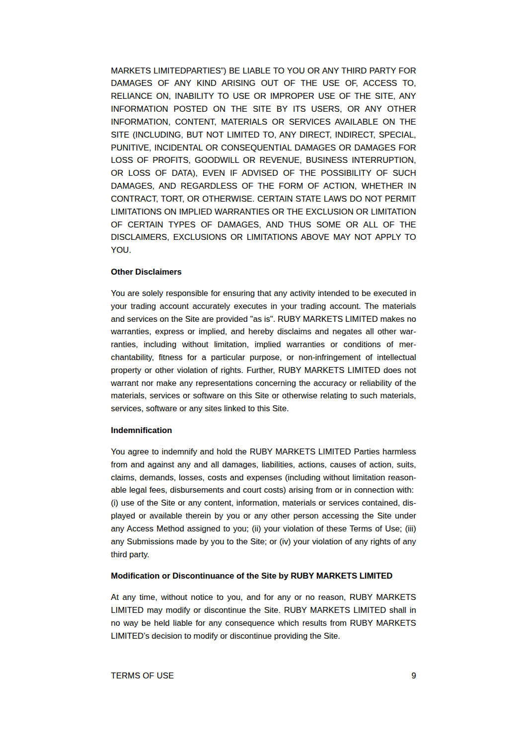MARKETS LIMITEDPARTIES”) BE LIABLE TO YOU OR ANY THIRD PARTY FOR DAMAGES OF ANY KIND ARISING OUT OF THE USE OF, ACCESS TO, RELIANCE ON, INABILITY TO USE OR IMPROPER USE OF THE SITE, ANY INFORMATION POSTED ON THE SITE BY ITS USERS, OR ANY OTHER INFORMATION, CONTENT, MATERIALS OR SERVICES AVAILABLE ON THE SITE (INCLUDING, BUT NOT LIMITED TO, ANY DIRECT, INDIRECT, SPECIAL, PUNITIVE, INCIDENTAL OR CONSEQUENTIAL DAMAGES OR DAMAGES FOR LOSS OF PROFITS, GOODWILL OR REVENUE, BUSINESS INTERRUPTION, OR LOSS OF DATA), EVEN IF ADVISED OF THE POSSIBILITY OF SUCH DAMAGES, AND REGARDLESS OF THE FORM OF ACTION, WHETHER IN CONTRACT, TORT, OR OTHERWISE. CERTAIN STATE LAWS DO NOT PERMIT LIMITATIONS ON IMPLIED WARRANTIES OR THE EXCLUSION OR LIMITATION OF CERTAIN TYPES OF DAMAGES, AND THUS SOME OR ALL OF THE DISCLAIMERS, EXCLUSIONS OR LIMITATIONS ABOVE MAY NOT APPLY TO YOU.
Other Disclaimers
You are solely responsible for ensuring that any activity intended to be executed in your trading account accurately executes in your trading account. The materials and services on the Site are provided "as is". RUBY MARKETS LIMITED makes no warranties, express or implied, and hereby disclaims and negates all other warranties, including without limitation, implied warranties or conditions of merchantability, fitness for a particular purpose, or non-infringement of intellectual property or other violation of rights. Further, RUBY MARKETS LIMITED does not warrant nor make any representations concerning the accuracy or reliability of the materials, services or software on this Site or otherwise relating to such materials, services, software or any sites linked to this Site.
Indemnification
You agree to indemnify and hold the RUBY MARKETS LIMITED Parties harmless from and against any and all damages, liabilities, actions, causes of action, suits, claims, demands, losses, costs and expenses (including without limitation reasonable legal fees, disbursements and court costs) arising from or in connection with: (i) use of the Site or any content, information, materials or services contained, displayed or available therein by you or any other person accessing the Site under any Access Method assigned to you; (ii) your violation of these Terms of Use; (iii) any Submissions made by you to the Site; or (iv) your violation of any rights of any third party.
Modification or Discontinuance of the Site by RUBY MARKETS LIMITED
At any time, without notice to you, and for any or no reason, RUBY MARKETS LIMITED may modify or discontinue the Site. RUBY MARKETS LIMITED shall in no way be held liable for any consequence which results from RUBY MARKETS LIMITED’s decision to modify or discontinue providing the Site.
TERMS OF USE 9